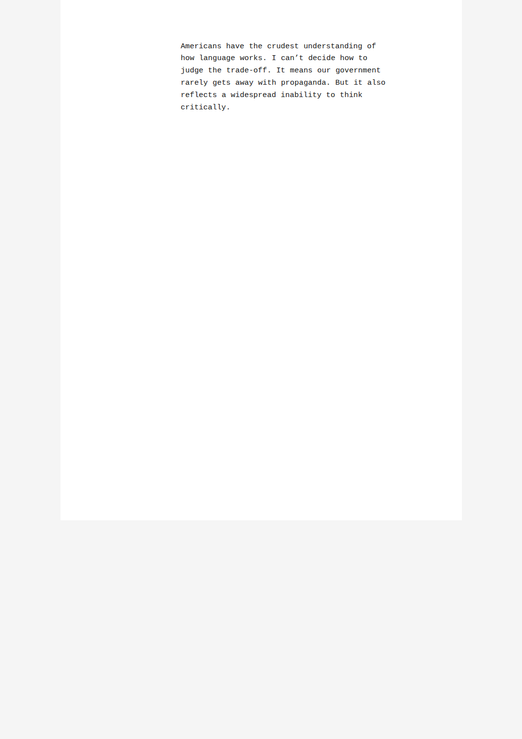Americans have the crudest understanding of how language works. I can’t decide how to judge the trade-off. It means our government rarely gets away with propaganda. But it also reflects a widespread inability to think critically.